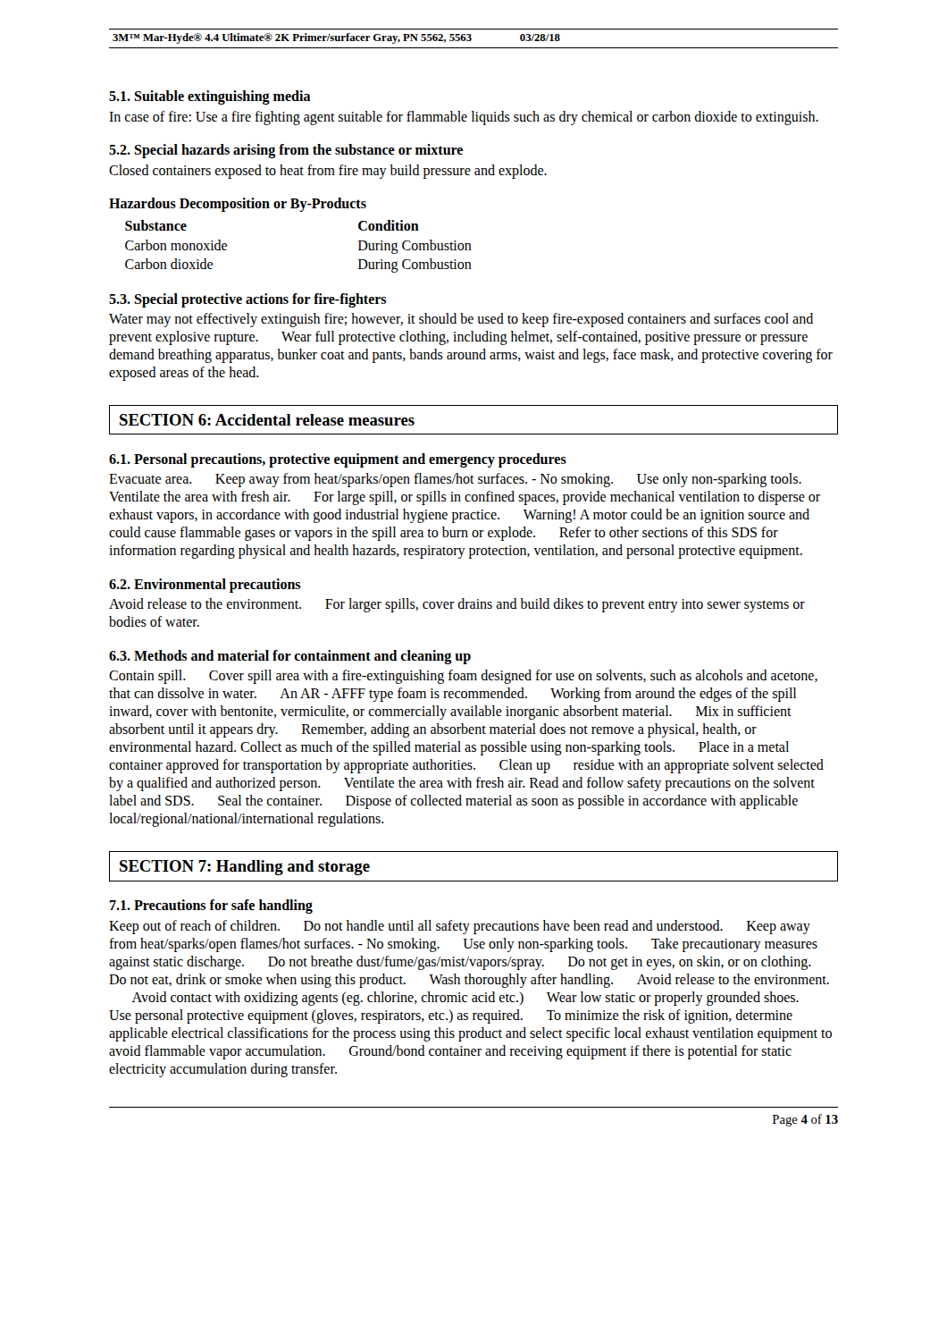3M™ Mar-Hyde® 4.4 Ultimate® 2K Primer/surfacer Gray, PN 5562, 5563 03/28/18
5.1. Suitable extinguishing media
In case of fire: Use a fire fighting agent suitable for flammable liquids such as dry chemical or carbon dioxide to extinguish.
5.2. Special hazards arising from the substance or mixture
Closed containers exposed to heat from fire may build pressure and explode.
Hazardous Decomposition or By-Products
| Substance | Condition |
| --- | --- |
| Carbon monoxide | During Combustion |
| Carbon dioxide | During Combustion |
5.3. Special protective actions for fire-fighters
Water may not effectively extinguish fire; however, it should be used to keep fire-exposed containers and surfaces cool and prevent explosive rupture. Wear full protective clothing, including helmet, self-contained, positive pressure or pressure demand breathing apparatus, bunker coat and pants, bands around arms, waist and legs, face mask, and protective covering for exposed areas of the head.
SECTION 6: Accidental release measures
6.1. Personal precautions, protective equipment and emergency procedures
Evacuate area. Keep away from heat/sparks/open flames/hot surfaces. - No smoking. Use only non-sparking tools. Ventilate the area with fresh air. For large spill, or spills in confined spaces, provide mechanical ventilation to disperse or exhaust vapors, in accordance with good industrial hygiene practice. Warning! A motor could be an ignition source and could cause flammable gases or vapors in the spill area to burn or explode. Refer to other sections of this SDS for information regarding physical and health hazards, respiratory protection, ventilation, and personal protective equipment.
6.2. Environmental precautions
Avoid release to the environment. For larger spills, cover drains and build dikes to prevent entry into sewer systems or bodies of water.
6.3. Methods and material for containment and cleaning up
Contain spill. Cover spill area with a fire-extinguishing foam designed for use on solvents, such as alcohols and acetone, that can dissolve in water. An AR - AFFF type foam is recommended. Working from around the edges of the spill inward, cover with bentonite, vermiculite, or commercially available inorganic absorbent material. Mix in sufficient absorbent until it appears dry. Remember, adding an absorbent material does not remove a physical, health, or environmental hazard. Collect as much of the spilled material as possible using non-sparking tools. Place in a metal container approved for transportation by appropriate authorities. Clean up residue with an appropriate solvent selected by a qualified and authorized person. Ventilate the area with fresh air. Read and follow safety precautions on the solvent label and SDS. Seal the container. Dispose of collected material as soon as possible in accordance with applicable local/regional/national/international regulations.
SECTION 7: Handling and storage
7.1. Precautions for safe handling
Keep out of reach of children. Do not handle until all safety precautions have been read and understood. Keep away from heat/sparks/open flames/hot surfaces. - No smoking. Use only non-sparking tools. Take precautionary measures against static discharge. Do not breathe dust/fume/gas/mist/vapors/spray. Do not get in eyes, on skin, or on clothing. Do not eat, drink or smoke when using this product. Wash thoroughly after handling. Avoid release to the environment. Avoid contact with oxidizing agents (eg. chlorine, chromic acid etc.) Wear low static or properly grounded shoes. Use personal protective equipment (gloves, respirators, etc.) as required. To minimize the risk of ignition, determine applicable electrical classifications for the process using this product and select specific local exhaust ventilation equipment to avoid flammable vapor accumulation. Ground/bond container and receiving equipment if there is potential for static electricity accumulation during transfer.
Page 4 of 13